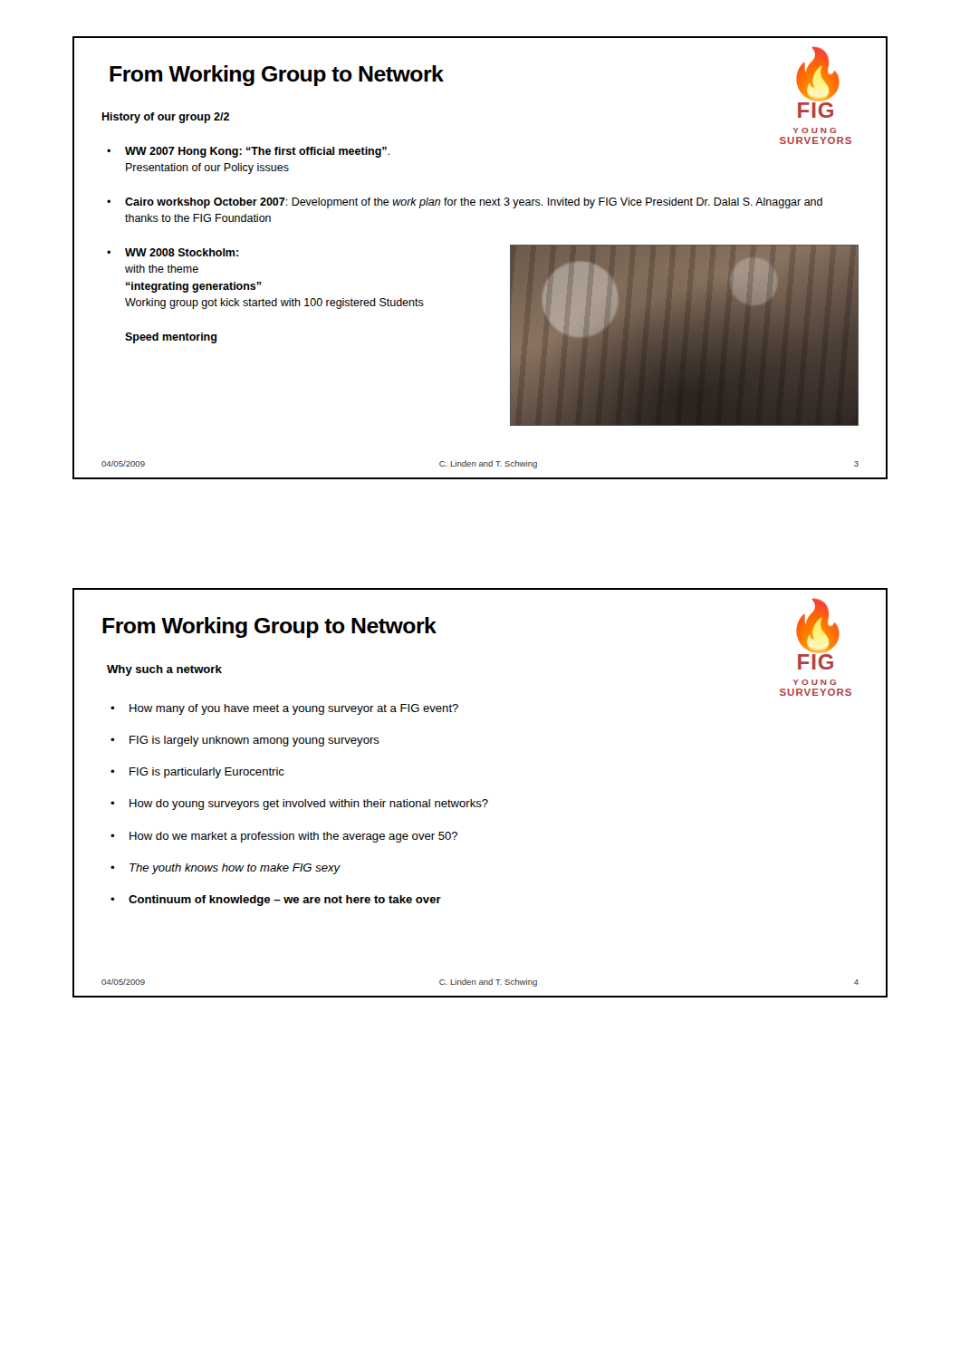🔥
FIG
YOUNG
SURVEYORS
From Working Group to Network
History of our group 2/2
WW 2007 Hong Kong: “The first official meeting”.
Presentation of our Policy issues
Cairo workshop October 2007: Development of the work plan for the next 3 years. Invited by FIG Vice President Dr. Dalal S. Alnaggar and thanks to the FIG Foundation
WW 2008 Stockholm:
with the theme
“integrating generations”
Working group got kick started with 100 registered Students
Speed mentoring
04/05/2009 C. Linden and T. Schwing 3
🔥
FIG
YOUNG
SURVEYORS
From Working Group to Network
Why such a network
How many of you have meet a young surveyor at a FIG event?
FIG is largely unknown among young surveyors
FIG is particularly Eurocentric
How do young surveyors get involved within their national networks?
How do we market a profession with the average age over 50?
The youth knows how to make FIG sexy
Continuum of knowledge – we are not here to take over
04/05/2009 C. Linden and T. Schwing 4